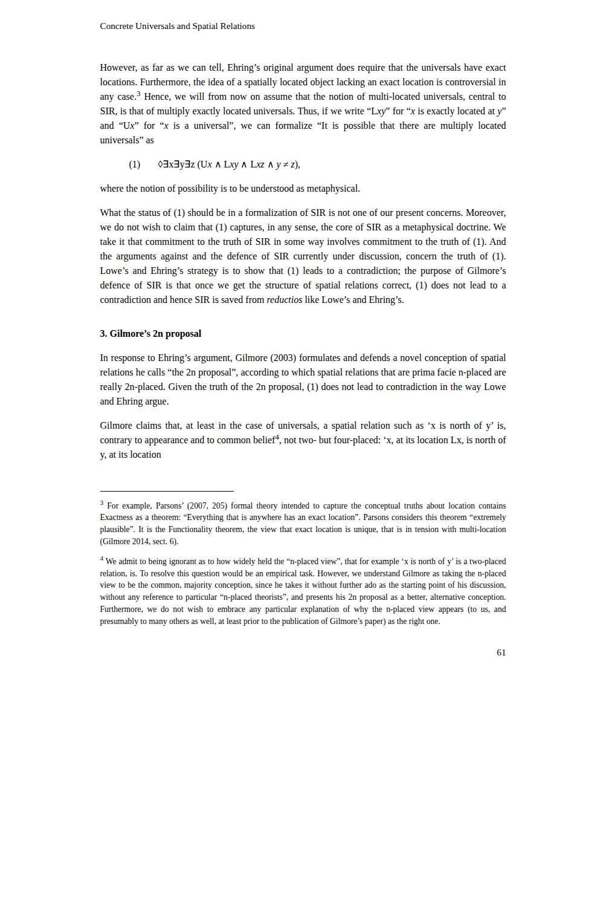Concrete Universals and Spatial Relations
However, as far as we can tell, Ehring’s original argument does require that the universals have exact locations. Furthermore, the idea of a spatially located object lacking an exact location is controversial in any case.3 Hence, we will from now on assume that the notion of multi-located universals, central to SIR, is that of multiply exactly located universals. Thus, if we write “Lxy” for “x is exactly located at y” and “Ux” for “x is a universal”, we can formalize “It is possible that there are multiply located universals” as
(1)◊∃x∃y∃z (Ux ∧ Lxy ∧ Lxz ∧ y ≠ z),
where the notion of possibility is to be understood as metaphysical.
What the status of (1) should be in a formalization of SIR is not one of our present concerns. Moreover, we do not wish to claim that (1) captures, in any sense, the core of SIR as a metaphysical doctrine. We take it that commitment to the truth of SIR in some way involves commitment to the truth of (1). And the arguments against and the defence of SIR currently under discussion, concern the truth of (1). Lowe’s and Ehring’s strategy is to show that (1) leads to a contradiction; the purpose of Gilmore’s defence of SIR is that once we get the structure of spatial relations correct, (1) does not lead to a contradiction and hence SIR is saved from reductios like Lowe’s and Ehring’s.
3. Gilmore’s 2n proposal
In response to Ehring’s argument, Gilmore (2003) formulates and defends a novel conception of spatial relations he calls “the 2n proposal”, according to which spatial relations that are prima facie n-placed are really 2n-placed. Given the truth of the 2n proposal, (1) does not lead to contradiction in the way Lowe and Ehring argue.
Gilmore claims that, at least in the case of universals, a spatial relation such as ‘x is north of y’ is, contrary to appearance and to common belief4, not two- but four-placed: ‘x, at its location Lx, is north of y, at its location
3 For example, Parsons’ (2007, 205) formal theory intended to capture the conceptual truths about location contains Exactness as a theorem: “Everything that is anywhere has an exact location”. Parsons considers this theorem “extremely plausible”. It is the Functionality theorem, the view that exact location is unique, that is in tension with multi-location (Gilmore 2014, sect. 6).
4 We admit to being ignorant as to how widely held the “n-placed view”, that for example ‘x is north of y’ is a two-placed relation, is. To resolve this question would be an empirical task. However, we understand Gilmore as taking the n-placed view to be the common, majority conception, since he takes it without further ado as the starting point of his discussion, without any reference to particular “n-placed theorists”, and presents his 2n proposal as a better, alternative conception. Furthermore, we do not wish to embrace any particular explanation of why the n-placed view appears (to us, and presumably to many others as well, at least prior to the publication of Gilmore’s paper) as the right one.
61